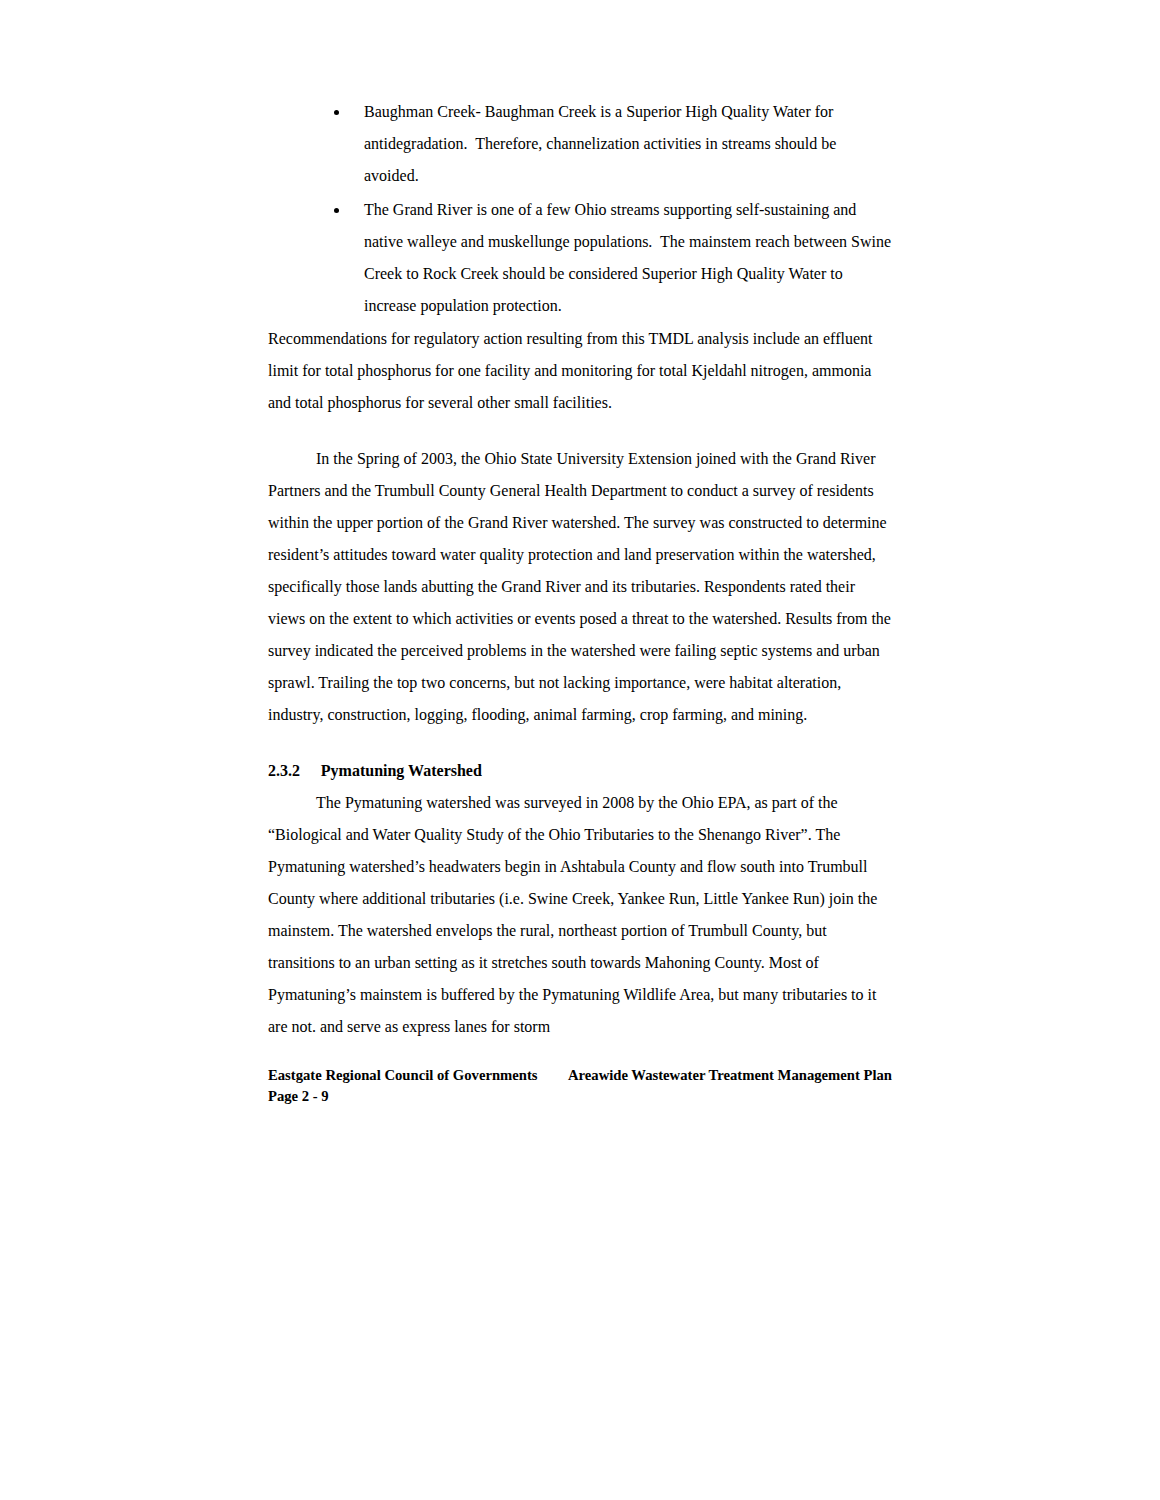Baughman Creek- Baughman Creek is a Superior High Quality Water for antidegradation. Therefore, channelization activities in streams should be avoided.
The Grand River is one of a few Ohio streams supporting self-sustaining and native walleye and muskellunge populations. The mainstem reach between Swine Creek to Rock Creek should be considered Superior High Quality Water to increase population protection.
Recommendations for regulatory action resulting from this TMDL analysis include an effluent limit for total phosphorus for one facility and monitoring for total Kjeldahl nitrogen, ammonia and total phosphorus for several other small facilities.
In the Spring of 2003, the Ohio State University Extension joined with the Grand River Partners and the Trumbull County General Health Department to conduct a survey of residents within the upper portion of the Grand River watershed. The survey was constructed to determine resident’s attitudes toward water quality protection and land preservation within the watershed, specifically those lands abutting the Grand River and its tributaries. Respondents rated their views on the extent to which activities or events posed a threat to the watershed. Results from the survey indicated the perceived problems in the watershed were failing septic systems and urban sprawl. Trailing the top two concerns, but not lacking importance, were habitat alteration, industry, construction, logging, flooding, animal farming, crop farming, and mining.
2.3.2 Pymatuning Watershed
The Pymatuning watershed was surveyed in 2008 by the Ohio EPA, as part of the “Biological and Water Quality Study of the Ohio Tributaries to the Shenango River”. The Pymatuning watershed’s headwaters begin in Ashtabula County and flow south into Trumbull County where additional tributaries (i.e. Swine Creek, Yankee Run, Little Yankee Run) join the mainstem. The watershed envelops the rural, northeast portion of Trumbull County, but transitions to an urban setting as it stretches south towards Mahoning County. Most of Pymatuning’s mainstem is buffered by the Pymatuning Wildlife Area, but many tributaries to it are not. and serve as express lanes for storm
Eastgate Regional Council of Governments Areawide Wastewater Treatment Management Plan
Page 2 - 9